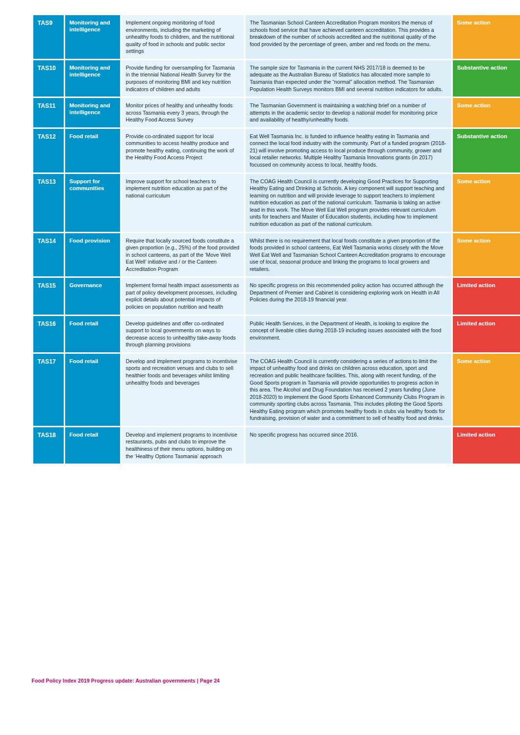| TAS9 | Monitoring and intelligence | Implement ongoing monitoring of food environments, including the marketing of unhealthy foods to children, and the nutritional quality of food in schools and public sector settings | The Tasmanian School Canteen Accreditation Program monitors the menus of schools food service that have achieved canteen accreditation. This provides a breakdown of the number of schools accredited and the nutritional quality of the food provided by the percentage of green, amber and red foods on the menu. | Some action |
| TAS10 | Monitoring and intelligence | Provide funding for oversampling for Tasmania in the triennial National Health Survey for the purposes of monitoring BMI and key nutrition indicators of children and adults | The sample size for Tasmania in the current NHS 2017/18 is deemed to be adequate as the Australian Bureau of Statistics has allocated more sample to Tasmania than expected under the “normal” allocation method. The Tasmanian Population Health Surveys monitors BMI and several nutrition indicators for adults. | Substantive action |
| TAS11 | Monitoring and intelligence | Monitor prices of healthy and unhealthy foods across Tasmania every 3 years, through the Healthy Food Access Survey | The Tasmanian Government is maintaining a watching brief on a number of attempts in the academic sector to develop a national model for monitoring price and availability of healthy/unhealthy foods. | Some action |
| TAS12 | Food retail | Provide co-ordinated support for local communities to access healthy produce and promote healthy eating, continuing the work of the Healthy Food Access Project | Eat Well Tasmania Inc. is funded to influence healthy eating in Tasmania and connect the local food industry with the community. Part of a funded program (2018-21) will involve promoting access to local produce through community, grower and local retailer networks. Multiple Healthy Tasmania Innovations grants (in 2017) focussed on community access to local, healthy foods. | Substantive action |
| TAS13 | Support for communities | Improve support for school teachers to implement nutrition education as part of the national curriculum | The COAG Health Council is currently developing Good Practices for Supporting Healthy Eating and Drinking at Schools. A key component will support teaching and learning on nutrition and will provide leverage to support teachers to implement nutrition education as part of the national curriculum. Tasmania is taking an active lead in this work. The Move Well Eat Well program provides relevant curriculum units for teachers and Master of Education students, including how to implement nutrition education as part of the national curriculum. | Some action |
| TAS14 | Food provision | Require that locally sourced foods constitute a given proportion (e.g., 25%) of the food provided in school canteens, as part of the ‘Move Well Eat Well’ initiative and / or the Canteen Accreditation Program | Whilst there is no requirement that local foods constitute a given proportion of the foods provided in school canteens, Eat Well Tasmania works closely with the Move Well Eat Well and Tasmanian School Canteen Accreditation programs to encourage use of local, seasonal produce and linking the programs to local growers and retailers. | Some action |
| TAS15 | Governance | Implement formal health impact assessments as part of policy development processes, including explicit details about potential impacts of policies on population nutrition and health | No specific progress on this recommended policy action has occurred although the Department of Premier and Cabinet is considering exploring work on Health in All Policies during the 2018-19 financial year. | Limited action |
| TAS16 | Food retail | Develop guidelines and offer co-ordinated support to local governments on ways to decrease access to unhealthy take-away foods through planning provisions | Public Health Services, in the Department of Health, is looking to explore the concept of liveable cities during 2018-19 including issues associated with the food environment. | Limited action |
| TAS17 | Food retail | Develop and implement programs to incentivise sports and recreation venues and clubs to sell healthier foods and beverages whilst limiting unhealthy foods and beverages | The COAG Health Council is currently considering a series of actions to limit the impact of unhealthy food and drinks on children across education, sport and recreation and public healthcare facilities. This, along with recent funding, of the Good Sports program in Tasmania will provide opportunities to progress action in this area. The Alcohol and Drug Foundation has received 2 years funding (June 2018-2020) to implement the Good Sports Enhanced Community Clubs Program in community sporting clubs across Tasmania. This includes piloting the Good Sports Healthy Eating program which promotes healthy foods in clubs via healthy foods for fundraising, provision of water and a commitment to sell of healthy food and drinks. | Some action |
| TAS18 | Food retail | Develop and implement programs to incentivise restaurants, pubs and clubs to improve the healthiness of their menu options, building on the ‘Healthy Options Tasmania’ approach | No specific progress has occurred since 2016. | Limited action |
Food Policy Index 2019 Progress update: Australian governments | Page 24